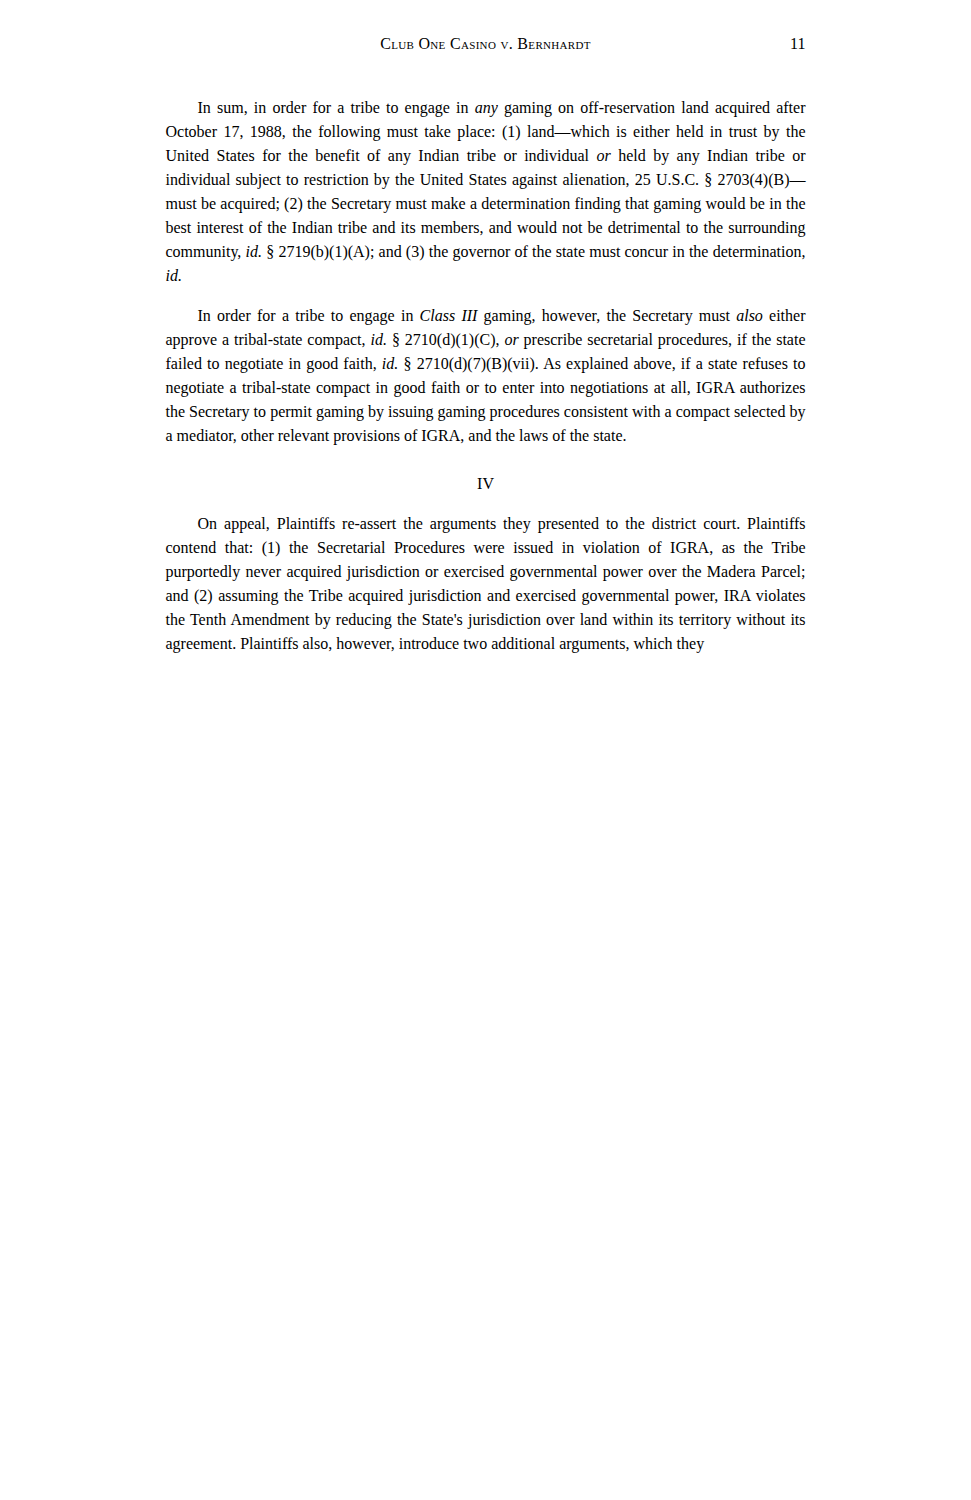Club One Casino v. Bernhardt 11
In sum, in order for a tribe to engage in any gaming on off-reservation land acquired after October 17, 1988, the following must take place: (1) land—which is either held in trust by the United States for the benefit of any Indian tribe or individual or held by any Indian tribe or individual subject to restriction by the United States against alienation, 25 U.S.C. § 2703(4)(B)—must be acquired; (2) the Secretary must make a determination finding that gaming would be in the best interest of the Indian tribe and its members, and would not be detrimental to the surrounding community, id. § 2719(b)(1)(A); and (3) the governor of the state must concur in the determination, id.
In order for a tribe to engage in Class III gaming, however, the Secretary must also either approve a tribal-state compact, id. § 2710(d)(1)(C), or prescribe secretarial procedures, if the state failed to negotiate in good faith, id. § 2710(d)(7)(B)(vii). As explained above, if a state refuses to negotiate a tribal-state compact in good faith or to enter into negotiations at all, IGRA authorizes the Secretary to permit gaming by issuing gaming procedures consistent with a compact selected by a mediator, other relevant provisions of IGRA, and the laws of the state.
IV
On appeal, Plaintiffs re-assert the arguments they presented to the district court. Plaintiffs contend that: (1) the Secretarial Procedures were issued in violation of IGRA, as the Tribe purportedly never acquired jurisdiction or exercised governmental power over the Madera Parcel; and (2) assuming the Tribe acquired jurisdiction and exercised governmental power, IRA violates the Tenth Amendment by reducing the State's jurisdiction over land within its territory without its agreement. Plaintiffs also, however, introduce two additional arguments, which they